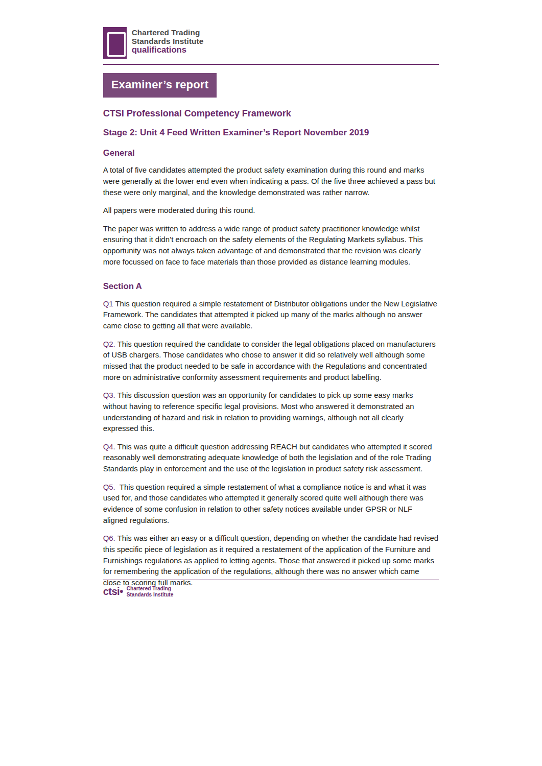Chartered Trading
Standards Institute
qualifications
Examiner’s report
CTSI Professional Competency Framework
Stage 2: Unit 4 Feed Written Examiner’s Report November 2019
General
A total of five candidates attempted the product safety examination during this round and marks were generally at the lower end even when indicating a pass. Of the five three achieved a pass but these were only marginal, and the knowledge demonstrated was rather narrow.
All papers were moderated during this round.
The paper was written to address a wide range of product safety practitioner knowledge whilst ensuring that it didn’t encroach on the safety elements of the Regulating Markets syllabus. This opportunity was not always taken advantage of and demonstrated that the revision was clearly more focussed on face to face materials than those provided as distance learning modules.
Section A
Q1 This question required a simple restatement of Distributor obligations under the New Legislative Framework. The candidates that attempted it picked up many of the marks although no answer came close to getting all that were available.
Q2. This question required the candidate to consider the legal obligations placed on manufacturers of USB chargers. Those candidates who chose to answer it did so relatively well although some missed that the product needed to be safe in accordance with the Regulations and concentrated more on administrative conformity assessment requirements and product labelling.
Q3. This discussion question was an opportunity for candidates to pick up some easy marks without having to reference specific legal provisions. Most who answered it demonstrated an understanding of hazard and risk in relation to providing warnings, although not all clearly expressed this.
Q4. This was quite a difficult question addressing REACH but candidates who attempted it scored reasonably well demonstrating adequate knowledge of both the legislation and of the role Trading Standards play in enforcement and the use of the legislation in product safety risk assessment.
Q5. This question required a simple restatement of what a compliance notice is and what it was used for, and those candidates who attempted it generally scored quite well although there was evidence of some confusion in relation to other safety notices available under GPSR or NLF aligned regulations.
Q6. This was either an easy or a difficult question, depending on whether the candidate had revised this specific piece of legislation as it required a restatement of the application of the Furniture and Furnishings regulations as applied to letting agents. Those that answered it picked up some marks for remembering the application of the regulations, although there was no answer which came close to scoring full marks.
ctsi•
Chartered Trading
Standards Institute